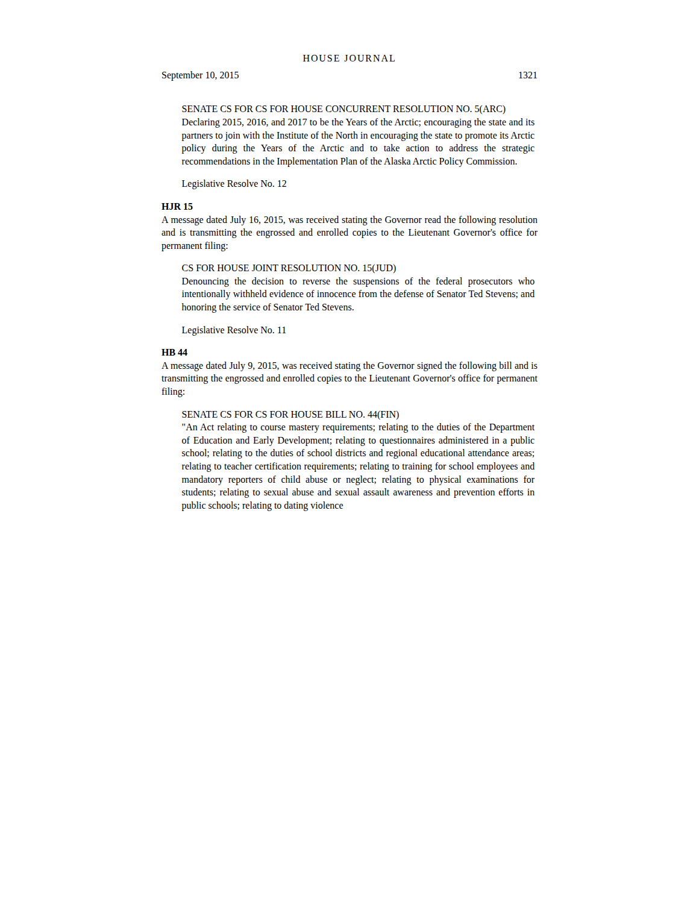HOUSE JOURNAL
September 10, 2015 1321
SENATE CS FOR CS FOR HOUSE CONCURRENT RESOLUTION NO. 5(ARC)
Declaring 2015, 2016, and 2017 to be the Years of the Arctic; encouraging the state and its partners to join with the Institute of the North in encouraging the state to promote its Arctic policy during the Years of the Arctic and to take action to address the strategic recommendations in the Implementation Plan of the Alaska Arctic Policy Commission.
Legislative Resolve No. 12
HJR 15
A message dated July 16, 2015, was received stating the Governor read the following resolution and is transmitting the engrossed and enrolled copies to the Lieutenant Governor's office for permanent filing:
CS FOR HOUSE JOINT RESOLUTION NO. 15(JUD)
Denouncing the decision to reverse the suspensions of the federal prosecutors who intentionally withheld evidence of innocence from the defense of Senator Ted Stevens; and honoring the service of Senator Ted Stevens.
Legislative Resolve No. 11
HB 44
A message dated July 9, 2015, was received stating the Governor signed the following bill and is transmitting the engrossed and enrolled copies to the Lieutenant Governor's office for permanent filing:
SENATE CS FOR CS FOR HOUSE BILL NO. 44(FIN)
"An Act relating to course mastery requirements; relating to the duties of the Department of Education and Early Development; relating to questionnaires administered in a public school; relating to the duties of school districts and regional educational attendance areas; relating to teacher certification requirements; relating to training for school employees and mandatory reporters of child abuse or neglect; relating to physical examinations for students; relating to sexual abuse and sexual assault awareness and prevention efforts in public schools; relating to dating violence